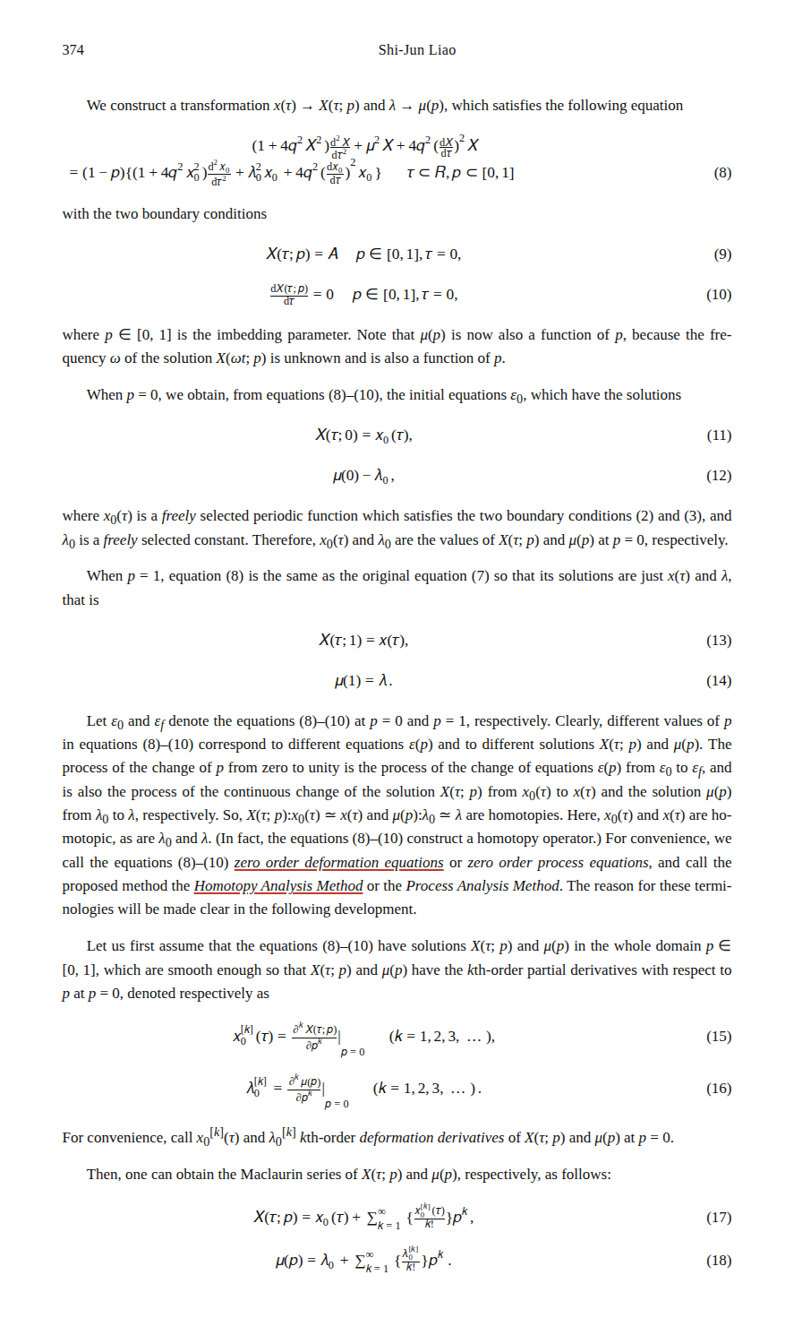374 Shi-Jun Liao
We construct a transformation x(τ) → X(τ; p) and λ → μ(p), which satisfies the following equation
(1+4q2X2) d2Xdτ2 +μ2X +4q2 (dXdτ)2 X
=(1−p) { (1+4q2x02) d2x0dτ2 +λ02x0 +4q2 (dx0dτ)2 x0 } τ⊂R,p⊂[0,1]
(8)
with the two boundary conditions
X(τ;p)=A p∈[0,1],τ=0,
(9)
dX(τ;p)dτ =0 p∈[0,1],τ=0,
(10)
where p ∈ [0, 1] is the imbedding parameter. Note that μ(p) is now also a function of p, because the frequency ω of the solution X(ωt; p) is unknown and is also a function of p.
When p = 0, we obtain, from equations (8)–(10), the initial equations ε0, which have the solutions
X(τ;0)=x0(τ),
(11)
μ(0)−λ0,
(12)
where x0(τ) is a freely selected periodic function which satisfies the two boundary conditions (2) and (3), and λ0 is a freely selected constant. Therefore, x0(τ) and λ0 are the values of X(τ; p) and μ(p) at p = 0, respectively.
When p = 1, equation (8) is the same as the original equation (7) so that its solutions are just x(τ) and λ, that is
X(τ;1)=x(τ),
(13)
μ(1)=λ.
(14)
Let ε0 and εf denote the equations (8)–(10) at p = 0 and p = 1, respectively. Clearly, different values of p in equations (8)–(10) correspond to different equations ε(p) and to different solutions X(τ; p) and μ(p). The process of the change of p from zero to unity is the process of the change of equations ε(p) from ε0 to εf, and is also the process of the continuous change of the solution X(τ; p) from x0(τ) to x(τ) and the solution μ(p) from λ0 to λ, respectively. So, X(τ; p):x0(τ) ≃ x(τ) and μ(p):λ0 ≃ λ are homotopies. Here, x0(τ) and x(τ) are homotopic, as are λ0 and λ. (In fact, the equations (8)–(10) construct a homotopy operator.) For convenience, we call the equations (8)–(10) zero order deformation equations or zero order process equations, and call the proposed method the Homotopy Analysis Method or the Process Analysis Method. The reason for these terminologies will be made clear in the following development.
Let us first assume that the equations (8)–(10) have solutions X(τ; p) and μ(p) in the whole domain p ∈ [0, 1], which are smooth enough so that X(τ; p) and μ(p) have the kth-order partial derivatives with respect to p at p = 0, denoted respectively as
x0[k](τ) = ∂kX(τ;p)∂pk| p=0 (k=1,2,3,…),
(15)
λ0[k] = ∂kμ(p)∂pk| p=0 (k=1,2,3,…).
(16)
For convenience, call x0[k](τ) and λ0[k] kth-order deformation derivatives of X(τ; p) and μ(p) at p = 0.
Then, one can obtain the Maclaurin series of X(τ; p) and μ(p), respectively, as follows:
X(τ;p)=x0(τ)+ ∑k=1∞ {x0[k](τ)k!} pk,
(17)
μ(p)=λ0+ ∑k=1∞ {λ0[k]k!} pk.
(18)